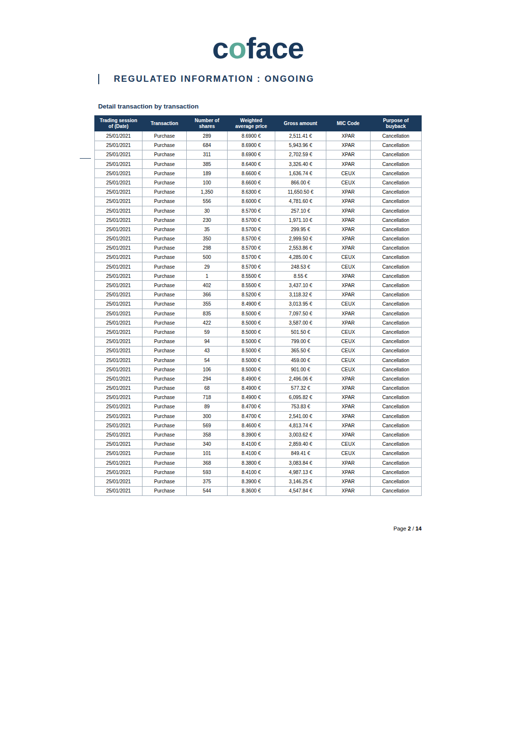coface
REGULATED INFORMATION : ONGOING
Detail transaction by transaction
| Trading session of (Date) | Transaction | Number of shares | Weighted average price | Gross amount | MIC Code | Purpose of buyback |
| --- | --- | --- | --- | --- | --- | --- |
| 25/01/2021 | Purchase | 289 | 8.6900 € | 2,511.41 € | XPAR | Cancellation |
| 25/01/2021 | Purchase | 684 | 8.6900 € | 5,943.96 € | XPAR | Cancellation |
| 25/01/2021 | Purchase | 311 | 8.6900 € | 2,702.59 € | XPAR | Cancellation |
| 25/01/2021 | Purchase | 385 | 8.6400 € | 3,326.40 € | XPAR | Cancellation |
| 25/01/2021 | Purchase | 189 | 8.6600 € | 1,636.74 € | CEUX | Cancellation |
| 25/01/2021 | Purchase | 100 | 8.6600 € | 866.00 € | CEUX | Cancellation |
| 25/01/2021 | Purchase | 1,350 | 8.6300 € | 11,650.50 € | XPAR | Cancellation |
| 25/01/2021 | Purchase | 556 | 8.6000 € | 4,781.60 € | XPAR | Cancellation |
| 25/01/2021 | Purchase | 30 | 8.5700 € | 257.10 € | XPAR | Cancellation |
| 25/01/2021 | Purchase | 230 | 8.5700 € | 1,971.10 € | XPAR | Cancellation |
| 25/01/2021 | Purchase | 35 | 8.5700 € | 299.95 € | XPAR | Cancellation |
| 25/01/2021 | Purchase | 350 | 8.5700 € | 2,999.50 € | XPAR | Cancellation |
| 25/01/2021 | Purchase | 298 | 8.5700 € | 2,553.86 € | XPAR | Cancellation |
| 25/01/2021 | Purchase | 500 | 8.5700 € | 4,285.00 € | CEUX | Cancellation |
| 25/01/2021 | Purchase | 29 | 8.5700 € | 248.53 € | CEUX | Cancellation |
| 25/01/2021 | Purchase | 1 | 8.5500 € | 8.55 € | XPAR | Cancellation |
| 25/01/2021 | Purchase | 402 | 8.5500 € | 3,437.10 € | XPAR | Cancellation |
| 25/01/2021 | Purchase | 366 | 8.5200 € | 3,118.32 € | XPAR | Cancellation |
| 25/01/2021 | Purchase | 355 | 8.4900 € | 3,013.95 € | CEUX | Cancellation |
| 25/01/2021 | Purchase | 835 | 8.5000 € | 7,097.50 € | XPAR | Cancellation |
| 25/01/2021 | Purchase | 422 | 8.5000 € | 3,587.00 € | XPAR | Cancellation |
| 25/01/2021 | Purchase | 59 | 8.5000 € | 501.50 € | CEUX | Cancellation |
| 25/01/2021 | Purchase | 94 | 8.5000 € | 799.00 € | CEUX | Cancellation |
| 25/01/2021 | Purchase | 43 | 8.5000 € | 365.50 € | CEUX | Cancellation |
| 25/01/2021 | Purchase | 54 | 8.5000 € | 459.00 € | CEUX | Cancellation |
| 25/01/2021 | Purchase | 106 | 8.5000 € | 901.00 € | CEUX | Cancellation |
| 25/01/2021 | Purchase | 294 | 8.4900 € | 2,496.06 € | XPAR | Cancellation |
| 25/01/2021 | Purchase | 68 | 8.4900 € | 577.32 € | XPAR | Cancellation |
| 25/01/2021 | Purchase | 718 | 8.4900 € | 6,095.82 € | XPAR | Cancellation |
| 25/01/2021 | Purchase | 89 | 8.4700 € | 753.83 € | XPAR | Cancellation |
| 25/01/2021 | Purchase | 300 | 8.4700 € | 2,541.00 € | XPAR | Cancellation |
| 25/01/2021 | Purchase | 569 | 8.4600 € | 4,813.74 € | XPAR | Cancellation |
| 25/01/2021 | Purchase | 358 | 8.3900 € | 3,003.62 € | XPAR | Cancellation |
| 25/01/2021 | Purchase | 340 | 8.4100 € | 2,859.40 € | CEUX | Cancellation |
| 25/01/2021 | Purchase | 101 | 8.4100 € | 849.41 € | CEUX | Cancellation |
| 25/01/2021 | Purchase | 368 | 8.3800 € | 3,083.84 € | XPAR | Cancellation |
| 25/01/2021 | Purchase | 593 | 8.4100 € | 4,987.13 € | XPAR | Cancellation |
| 25/01/2021 | Purchase | 375 | 8.3900 € | 3,146.25 € | XPAR | Cancellation |
| 25/01/2021 | Purchase | 544 | 8.3600 € | 4,547.84 € | XPAR | Cancellation |
Page 2 / 14